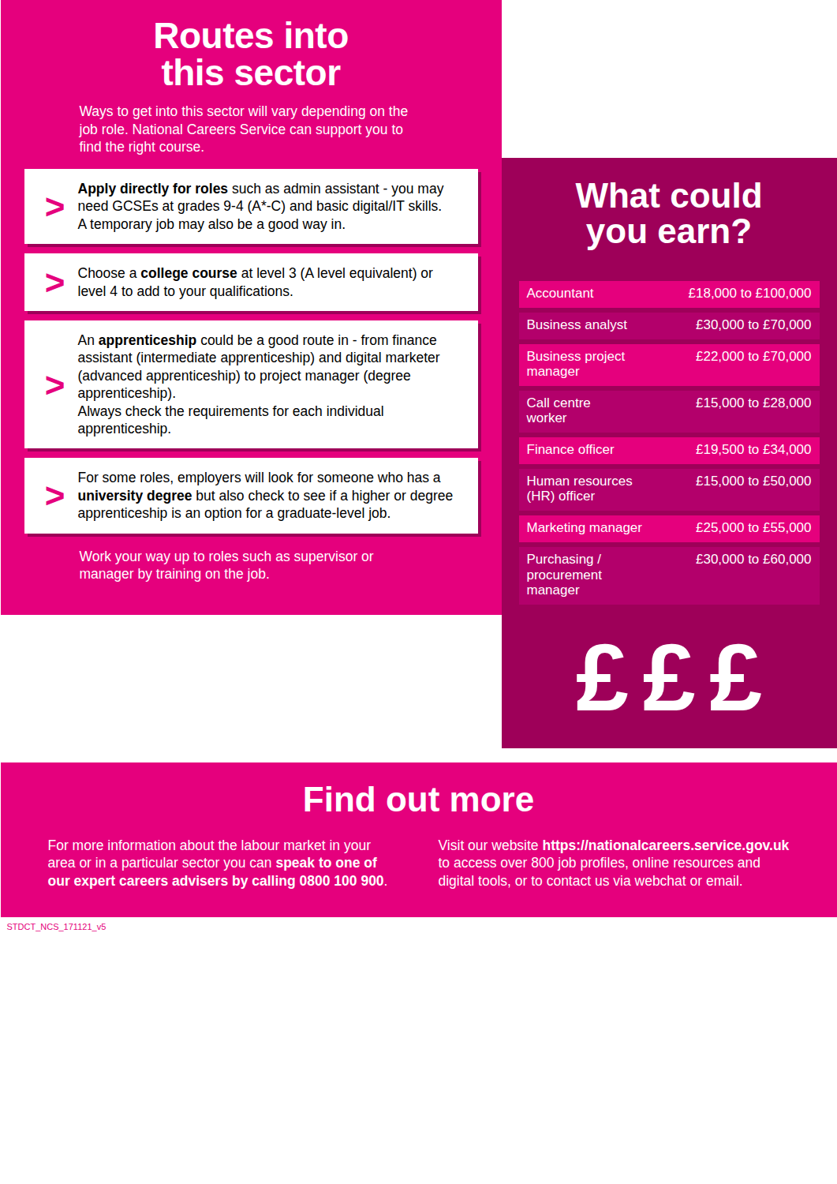Routes into
this sector
Ways to get into this sector will vary depending on the job role. National Careers Service can support you to find the right course.
>
Apply directly for roles such as admin assistant - you may need GCSEs at grades 9-4 (A*-C) and basic digital/IT skills.
A temporary job may also be a good way in.
>
Choose a college course at level 3 (A level equivalent) or level 4 to add to your qualifications.
>
An apprenticeship could be a good route in - from finance assistant (intermediate apprenticeship) and digital marketer (advanced apprenticeship) to project manager (degree apprenticeship).
Always check the requirements for each individual apprenticeship.
>
For some roles, employers will look for someone who has a university degree but also check to see if a higher or degree apprenticeship is an option for a graduate-level job.
Work your way up to roles such as supervisor or manager by training on the job.
What could
you earn?
| Accountant | £18,000 to £100,000 |
| Business analyst | £30,000 to £70,000 |
| Business project manager | £22,000 to £70,000 |
| Call centre worker | £15,000 to £28,000 |
| Finance officer | £19,500 to £34,000 |
| Human resources (HR) officer | £15,000 to £50,000 |
| Marketing manager | £25,000 to £55,000 |
| Purchasing / procurement manager | £30,000 to £60,000 |
£££
Find out more
For more information about the labour market in your area or in a particular sector you can speak to one of our expert careers advisers by calling 0800 100 900.
Visit our website https://nationalcareers.service.gov.uk to access over 800 job profiles, online resources and digital tools, or to contact us via webchat or email.
STDCT_NCS_171121_v5